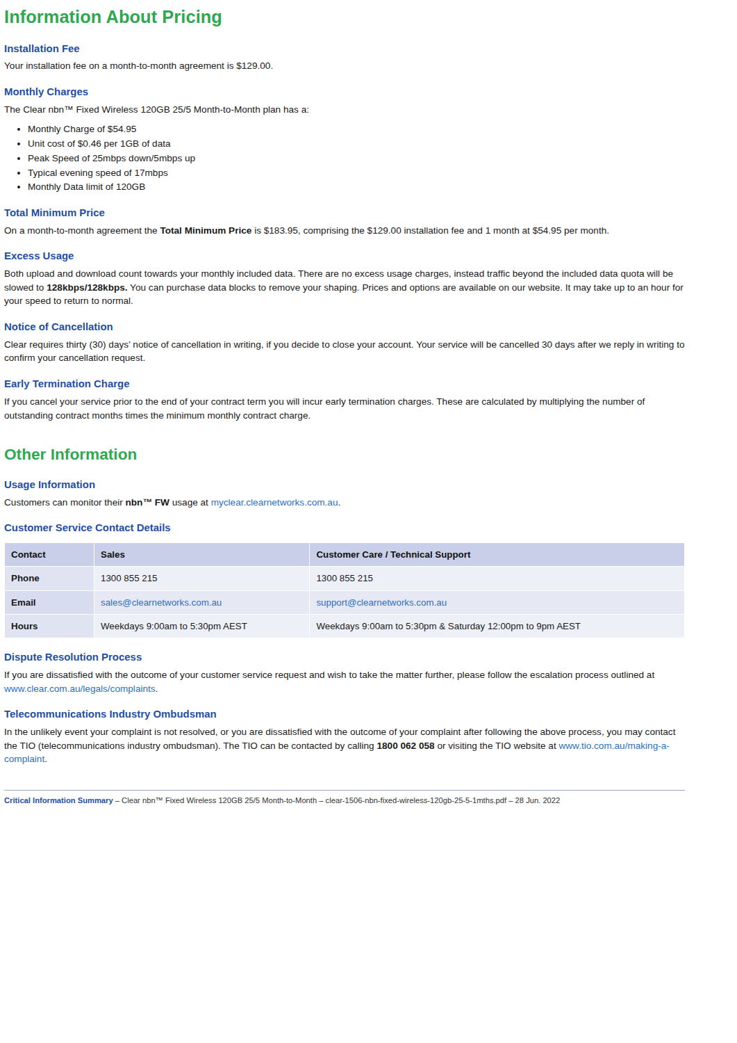Information About Pricing
Installation Fee
Your installation fee on a month-to-month agreement is $129.00.
Monthly Charges
The Clear nbn™ Fixed Wireless 120GB 25/5 Month-to-Month plan has a:
Monthly Charge of $54.95
Unit cost of $0.46 per 1GB of data
Peak Speed of 25mbps down/5mbps up
Typical evening speed of 17mbps
Monthly Data limit of 120GB
Total Minimum Price
On a month-to-month agreement the Total Minimum Price is $183.95, comprising the $129.00 installation fee and 1 month at $54.95 per month.
Excess Usage
Both upload and download count towards your monthly included data. There are no excess usage charges, instead traffic beyond the included data quota will be slowed to 128kbps/128kbps. You can purchase data blocks to remove your shaping. Prices and options are available on our website. It may take up to an hour for your speed to return to normal.
Notice of Cancellation
Clear requires thirty (30) days’ notice of cancellation in writing, if you decide to close your account. Your service will be cancelled 30 days after we reply in writing to confirm your cancellation request.
Early Termination Charge
If you cancel your service prior to the end of your contract term you will incur early termination charges. These are calculated by multiplying the number of outstanding contract months times the minimum monthly contract charge.
Other Information
Usage Information
Customers can monitor their nbn™ FW usage at myclear.clearnetworks.com.au.
Customer Service Contact Details
| Contact | Sales | Customer Care / Technical Support |
| --- | --- | --- |
| Phone | 1300 855 215 | 1300 855 215 |
| Email | sales@clearnetworks.com.au | support@clearnetworks.com.au |
| Hours | Weekdays 9:00am to 5:30pm AEST | Weekdays 9:00am to 5:30pm & Saturday 12:00pm to 9pm AEST |
Dispute Resolution Process
If you are dissatisfied with the outcome of your customer service request and wish to take the matter further, please follow the escalation process outlined at www.clear.com.au/legals/complaints.
Telecommunications Industry Ombudsman
In the unlikely event your complaint is not resolved, or you are dissatisfied with the outcome of your complaint after following the above process, you may contact the TIO (telecommunications industry ombudsman). The TIO can be contacted by calling 1800 062 058 or visiting the TIO website at www.tio.com.au/making-a-complaint.
Critical Information Summary – Clear nbn™ Fixed Wireless 120GB 25/5 Month-to-Month – clear-1506-nbn-fixed-wireless-120gb-25-5-1mths.pdf – 28 Jun. 2022